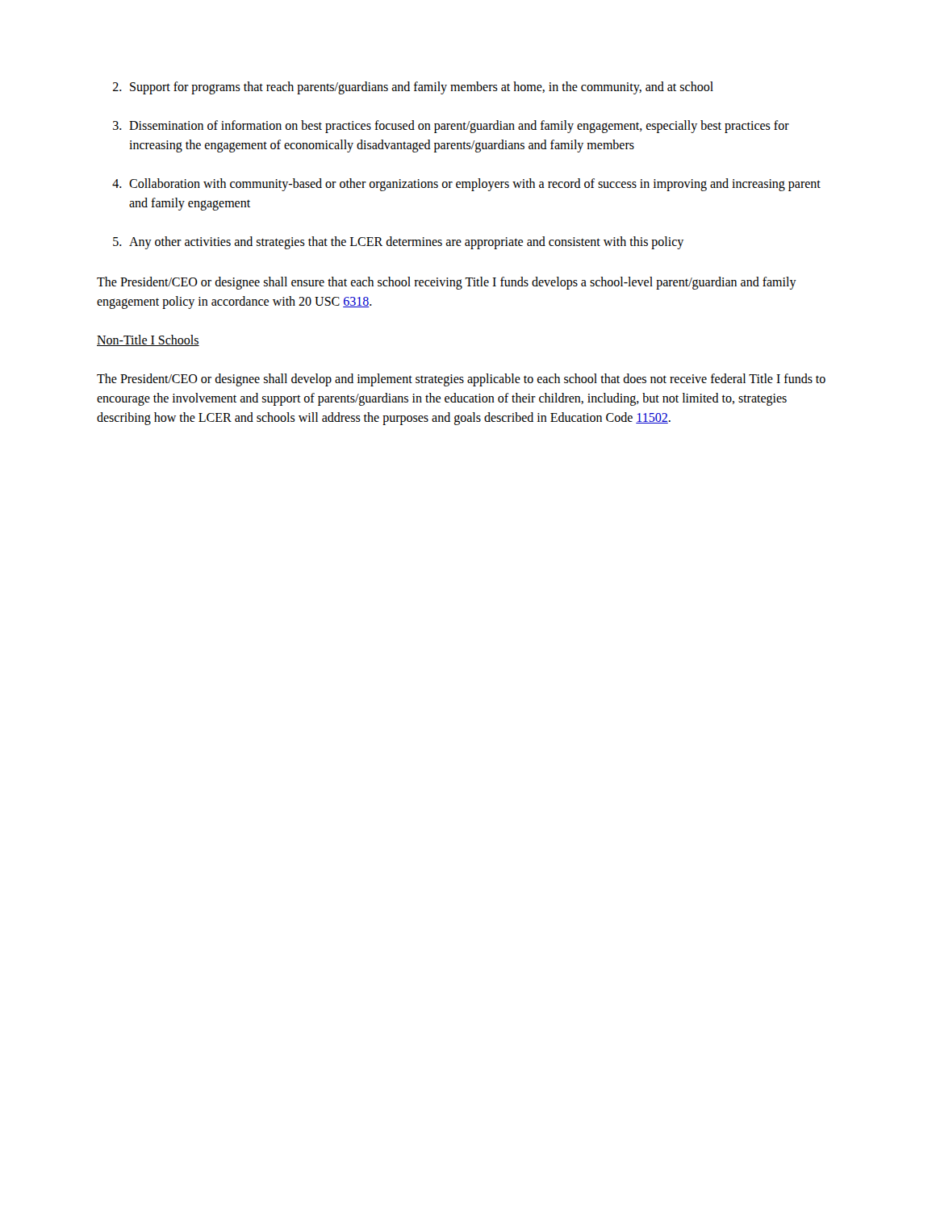Support for programs that reach parents/guardians and family members at home, in the community, and at school
Dissemination of information on best practices focused on parent/guardian and family engagement, especially best practices for increasing the engagement of economically disadvantaged parents/guardians and family members
Collaboration with community-based or other organizations or employers with a record of success in improving and increasing parent and family engagement
Any other activities and strategies that the LCER determines are appropriate and consistent with this policy
The President/CEO or designee shall ensure that each school receiving Title I funds develops a school-level parent/guardian and family engagement policy in accordance with 20 USC 6318.
Non-Title I Schools
The President/CEO or designee shall develop and implement strategies applicable to each school that does not receive federal Title I funds to encourage the involvement and support of parents/guardians in the education of their children, including, but not limited to, strategies describing how the LCER and schools will address the purposes and goals described in Education Code 11502.